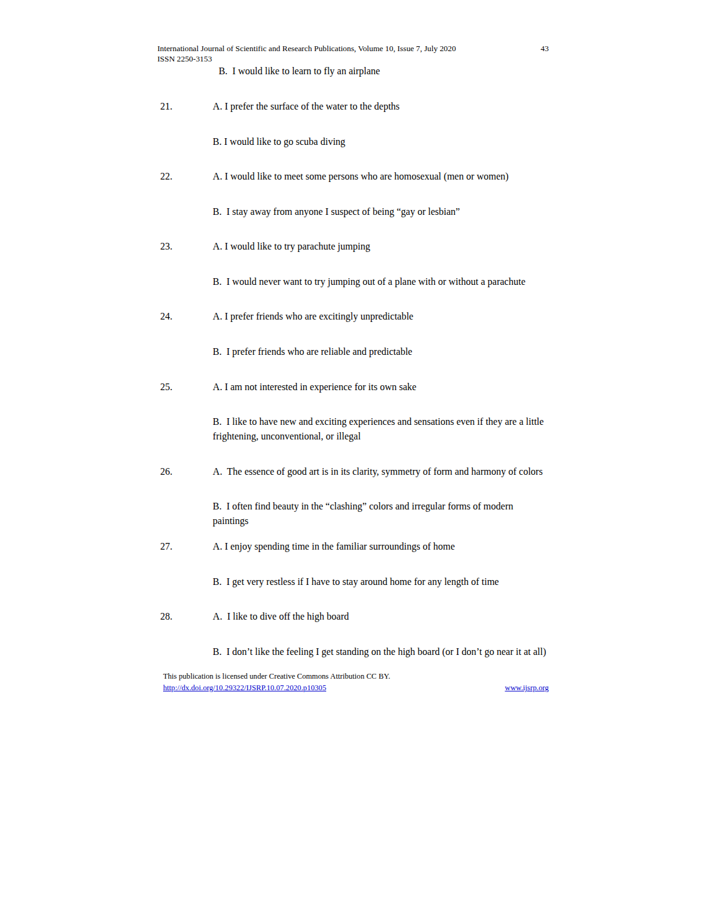International Journal of Scientific and Research Publications, Volume 10, Issue 7, July 2020
43
ISSN 2250-3153
B. I would like to learn to fly an airplane
21.
A. I prefer the surface of the water to the depths
B. I would like to go scuba diving
22.
A. I would like to meet some persons who are homosexual (men or women)
B. I stay away from anyone I suspect of being “gay or lesbian”
23.
A. I would like to try parachute jumping
B. I would never want to try jumping out of a plane with or without a parachute
24.
A. I prefer friends who are excitingly unpredictable
B. I prefer friends who are reliable and predictable
25.
A. I am not interested in experience for its own sake
B. I like to have new and exciting experiences and sensations even if they are a little frightening, unconventional, or illegal
26.
A. The essence of good art is in its clarity, symmetry of form and harmony of colors
B. I often find beauty in the “clashing” colors and irregular forms of modern paintings
27.
A. I enjoy spending time in the familiar surroundings of home
B. I get very restless if I have to stay around home for any length of time
28.
A. I like to dive off the high board
B. I don’t like the feeling I get standing on the high board (or I don’t go near it at all)
This publication is licensed under Creative Commons Attribution CC BY.
http://dx.doi.org/10.29322/IJSRP.10.07.2020.p10305
www.ijsrp.org